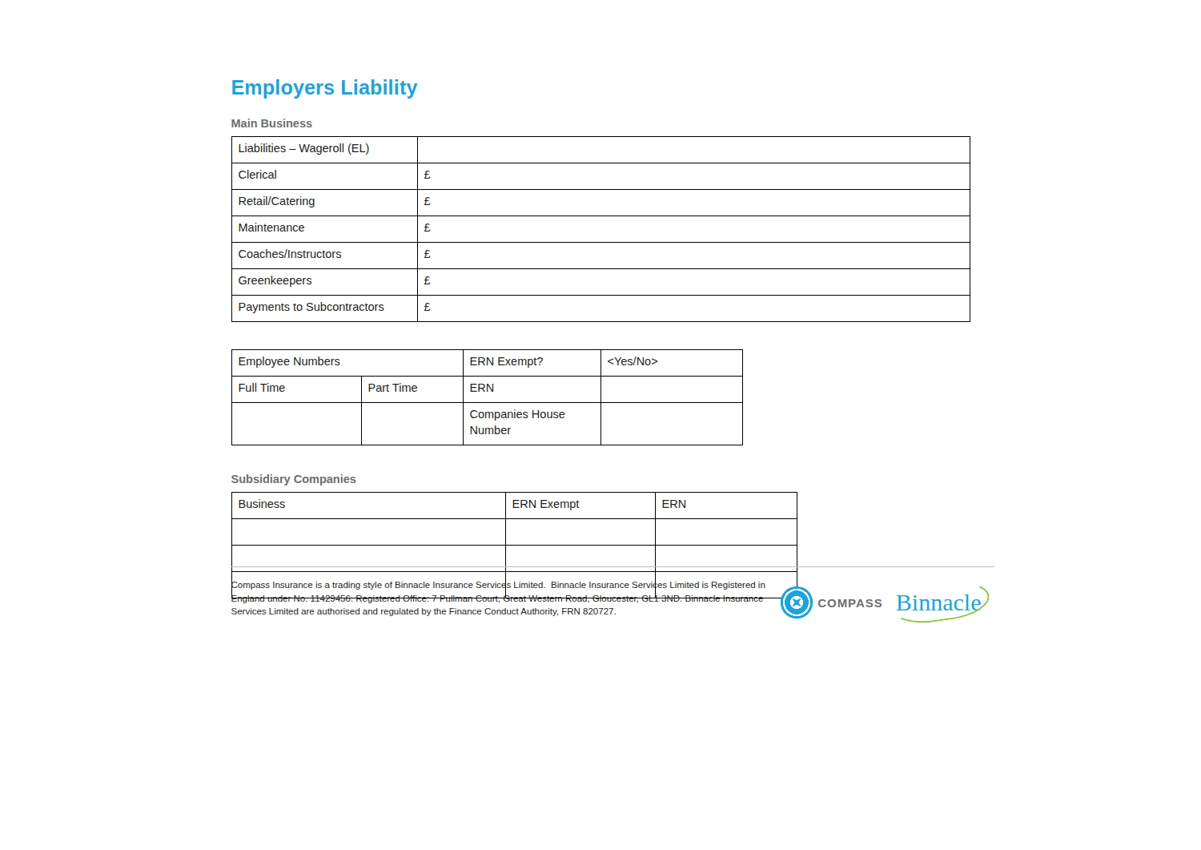Employers Liability
Main Business
| Liabilities – Wageroll (EL) | |
| Clerical | £ |
| Retail/Catering | £ |
| Maintenance | £ |
| Coaches/Instructors | £ |
| Greenkeepers | £ |
| Payments to Subcontractors | £ |
| Employee Numbers | ERN Exempt? | <Yes/No> |
| Full Time | Part Time | ERN | |
| | | Companies House Number | |
Subsidiary Companies
| Business | ERN Exempt | ERN |
Compass Insurance is a trading style of Binnacle Insurance Services Limited. Binnacle Insurance Services Limited is Registered in England under No. 11429456. Registered Office: 7 Pullman Court, Great Western Road, Gloucester, GL1 3ND. Binnacle Insurance Services Limited are authorised and regulated by the Finance Conduct Authority, FRN 820727.
COMPASS
Binnacle